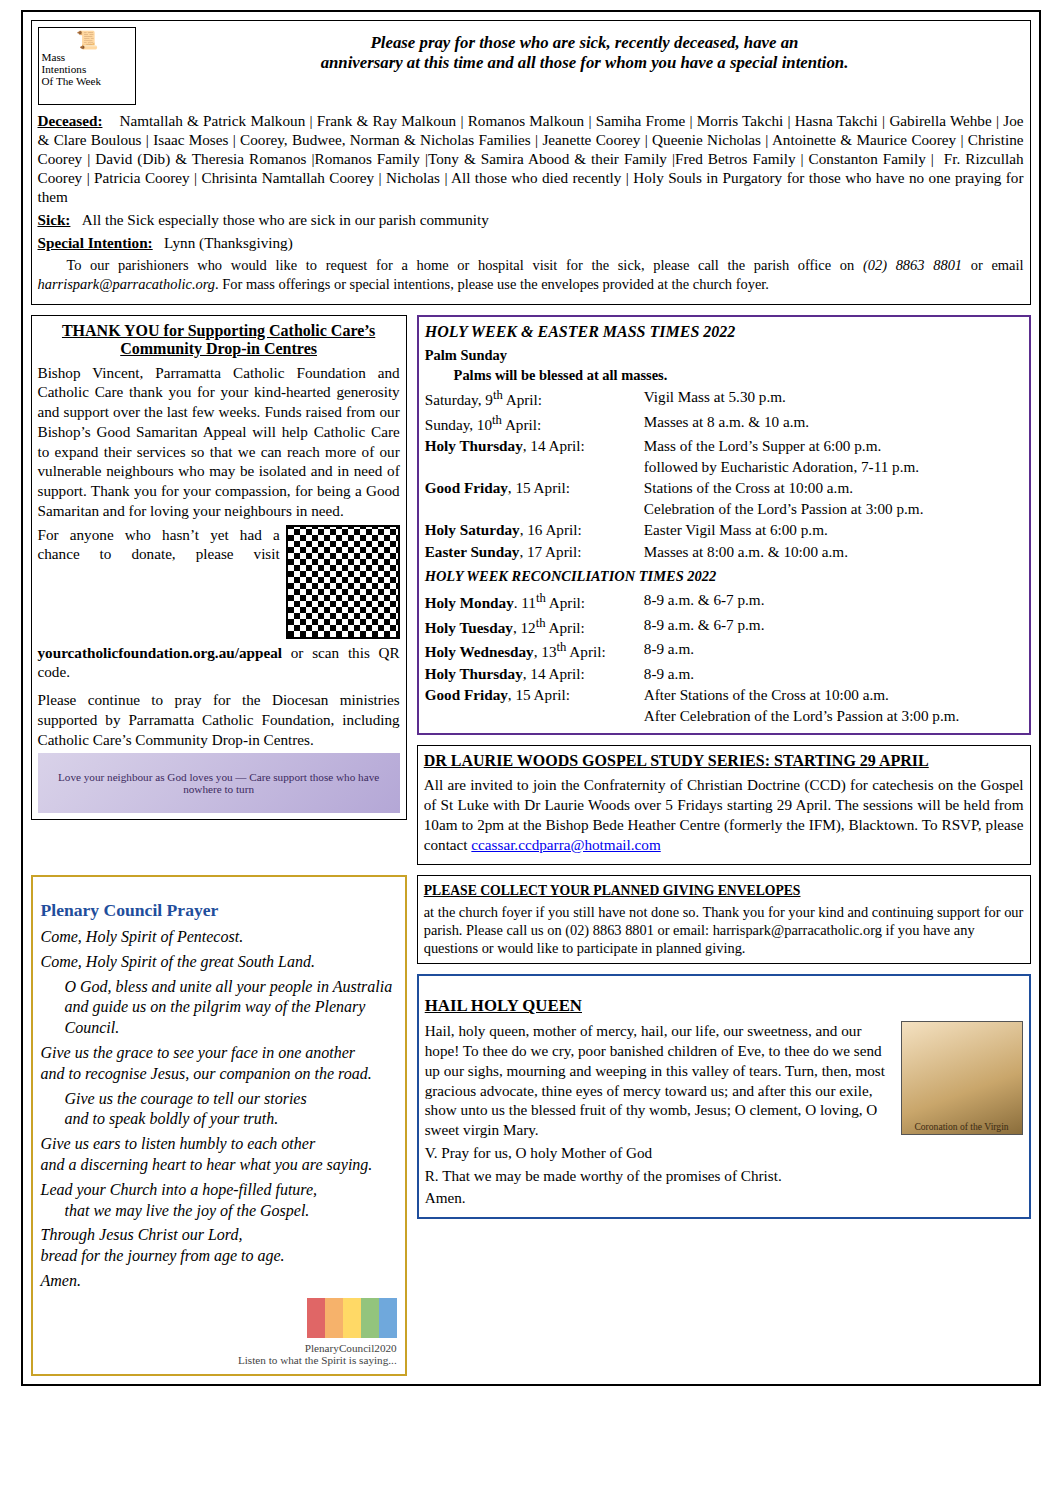📜 Mass
Intentions
Of The Week
Please pray for those who are sick, recently deceased, have an
anniversary at this time and all those for whom you have a special intention.
Deceased: Namtallah & Patrick Malkoun | Frank & Ray Malkoun | Romanos Malkoun | Samiha Frome | Morris Takchi | Hasna Takchi | Gabirella Wehbe | Joe & Clare Boulous | Isaac Moses | Coorey, Budwee, Norman & Nicholas Families | Jeanette Coorey | Queenie Nicholas | Antoinette & Maurice Coorey | Christine Coorey | David (Dib) & Theresia Romanos |Romanos Family |Tony & Samira Abood & their Family |Fred Betros Family | Constanton Family | Fr. Rizcullah Coorey | Patricia Coorey | Chrisinta Namtallah Coorey | Nicholas | All those who died recently | Holy Souls in Purgatory for those who have no one praying for them
Sick: All the Sick especially those who are sick in our parish community
Special Intention: Lynn (Thanksgiving)
To our parishioners who would like to request for a home or hospital visit for the sick, please call the parish office on (02) 8863 8801 or email harrispark@parracatholic.org. For mass offerings or special intentions, please use the envelopes provided at the church foyer.
THANK YOU for Supporting Catholic Care’s Community Drop-in Centres
Bishop Vincent, Parramatta Catholic Foundation and Catholic Care thank you for your kind-hearted generosity and support over the last few weeks. Funds raised from our Bishop’s Good Samaritan Appeal will help Catholic Care to expand their services so that we can reach more of our vulnerable neighbours who may be isolated and in need of support. Thank you for your compassion, for being a Good Samaritan and for loving your neighbours in need.
For anyone who hasn’t yet had a chance to donate, please visit yourcatholicfoundation.org.au/appeal or scan this QR code.
Please continue to pray for the Diocesan ministries supported by Parramatta Catholic Foundation, including Catholic Care’s Community Drop-in Centres.
Love your neighbour as God loves you — Care support those who have nowhere to turn
HOLY WEEK & EASTER MASS TIMES 2022
Palm Sunday
Palms will be blessed at all masses.
| Saturday, 9 th April: | Vigil Mass at 5.30 p.m. |
| Sunday, 10 th April: | Masses at 8 a.m. & 10 a.m. |
| Holy Thursday , 14 April: | Mass of the Lord’s Supper at 6:00 p.m. followed by Eucharistic Adoration, 7-11 p.m. |
| Good Friday , 15 April: | Stations of the Cross at 10:00 a.m. Celebration of the Lord’s Passion at 3:00 p.m. |
| Holy Saturday , 16 April: | Easter Vigil Mass at 6:00 p.m. |
| Easter Sunday , 17 April: | Masses at 8:00 a.m. & 10:00 a.m. |
HOLY WEEK RECONCILIATION TIMES 2022
| Holy Monday . 11 th April: | 8-9 a.m. & 6-7 p.m. |
| Holy Tuesday , 12 th April: | 8-9 a.m. & 6-7 p.m. |
| Holy Wednesday , 13 th April: | 8-9 a.m. |
| Holy Thursday , 14 April: | 8-9 a.m. |
| Good Friday , 15 April: | After Stations of the Cross at 10:00 a.m. After Celebration of the Lord’s Passion at 3:00 p.m. |
DR LAURIE WOODS GOSPEL STUDY SERIES: STARTING 29 APRIL
All are invited to join the Confraternity of Christian Doctrine (CCD) for catechesis on the Gospel of St Luke with Dr Laurie Woods over 5 Fridays starting 29 April. The sessions will be held from 10am to 2pm at the Bishop Bede Heather Centre (formerly the IFM), Blacktown. To RSVP, please contact ccassar.ccdparra@hotmail.com
Plenary Council Prayer
Come, Holy Spirit of Pentecost.
Come, Holy Spirit of the great South Land.
O God, bless and unite all your people in Australia
and guide us on the pilgrim way of the Plenary Council.
Give us the grace to see your face in one another
and to recognise Jesus, our companion on the road.
Give us the courage to tell our stories
and to speak boldly of your truth.
Give us ears to listen humbly to each other
and a discerning heart to hear what you are saying.
Lead your Church into a hope-filled future,
that we may live the joy of the Gospel.
Through Jesus Christ our Lord,
bread for the journey from age to age.
Amen.
PlenaryCouncil2020
Listen to what the Spirit is saying...
PLEASE COLLECT YOUR PLANNED GIVING ENVELOPES
at the church foyer if you still have not done so. Thank you for your kind and continuing support for our parish. Please call us on (02) 8863 8801 or email: harrispark@parracatholic.org if you have any questions or would like to participate in planned giving.
HAIL HOLY QUEEN
Coronation of the Virgin
Hail, holy queen, mother of mercy, hail, our life, our sweetness, and our hope! To thee do we cry, poor banished children of Eve, to thee do we send up our sighs, mourning and weeping in this valley of tears. Turn, then, most gracious advocate, thine eyes of mercy toward us; and after this our exile, show unto us the blessed fruit of thy womb, Jesus; O clement, O loving, O sweet virgin Mary.
V. Pray for us, O holy Mother of God
R. That we may be made worthy of the promises of Christ.
Amen.